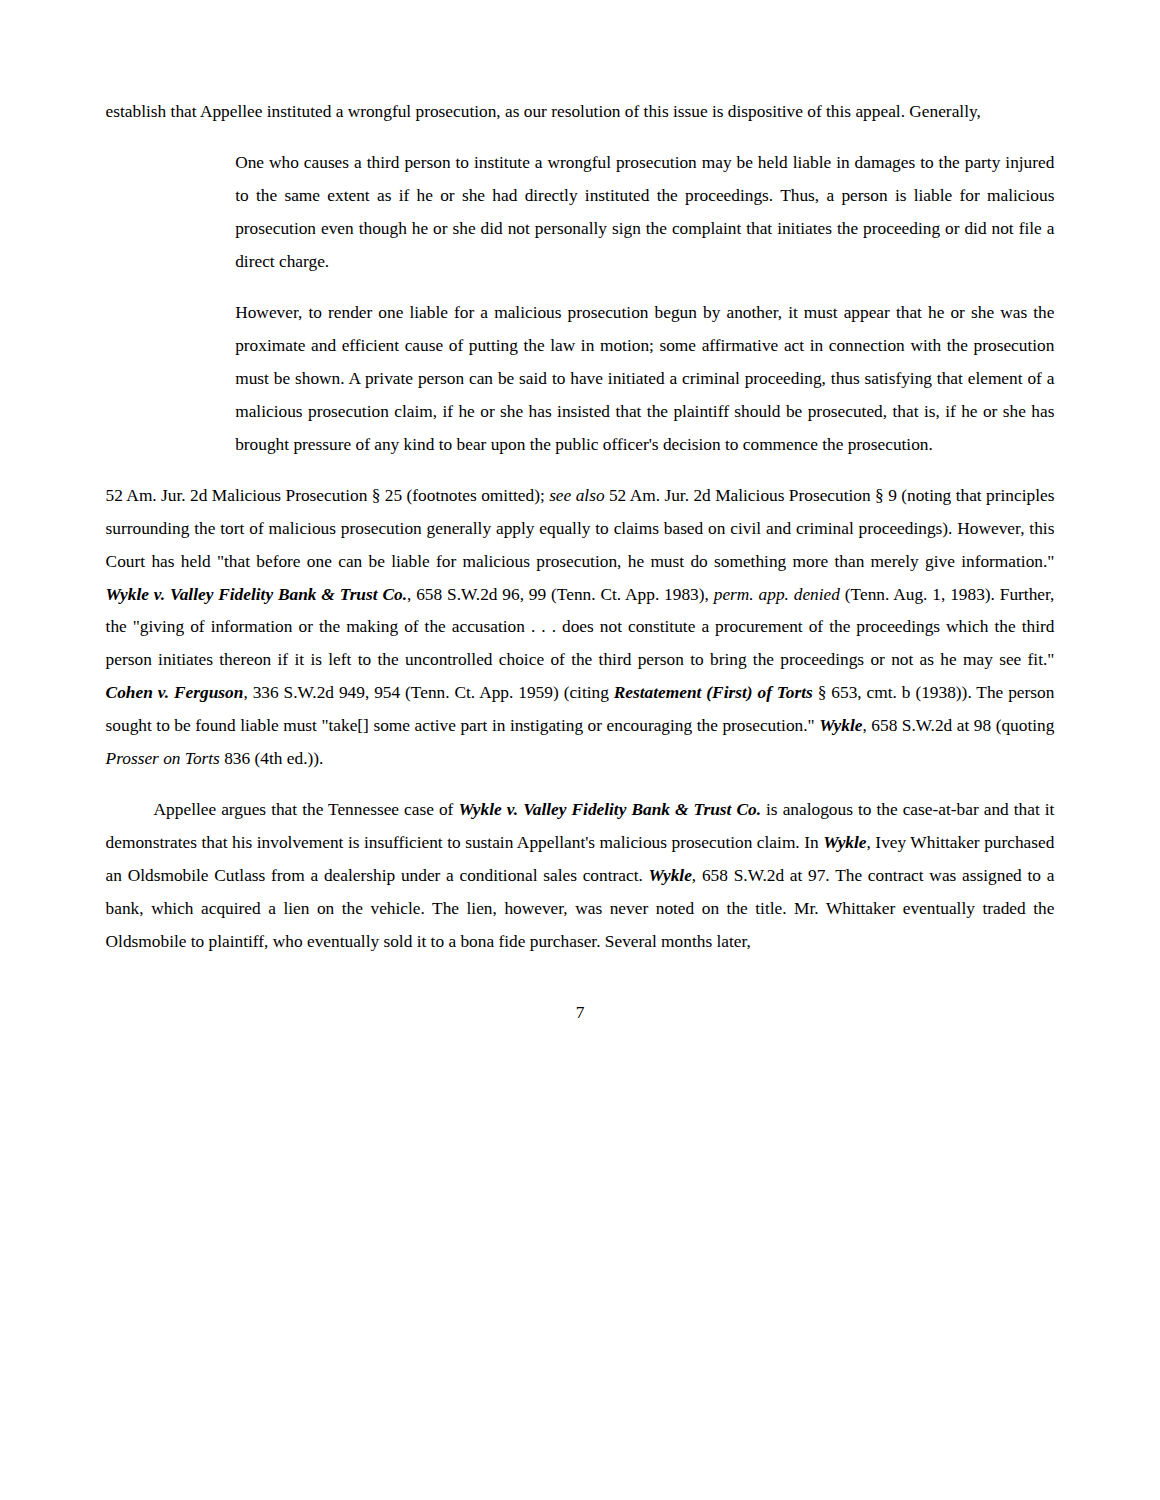establish that Appellee instituted a wrongful prosecution, as our resolution of this issue is dispositive of this appeal. Generally,
One who causes a third person to institute a wrongful prosecution may be held liable in damages to the party injured to the same extent as if he or she had directly instituted the proceedings. Thus, a person is liable for malicious prosecution even though he or she did not personally sign the complaint that initiates the proceeding or did not file a direct charge.
However, to render one liable for a malicious prosecution begun by another, it must appear that he or she was the proximate and efficient cause of putting the law in motion; some affirmative act in connection with the prosecution must be shown. A private person can be said to have initiated a criminal proceeding, thus satisfying that element of a malicious prosecution claim, if he or she has insisted that the plaintiff should be prosecuted, that is, if he or she has brought pressure of any kind to bear upon the public officer's decision to commence the prosecution.
52 Am. Jur. 2d Malicious Prosecution § 25 (footnotes omitted); see also 52 Am. Jur. 2d Malicious Prosecution § 9 (noting that principles surrounding the tort of malicious prosecution generally apply equally to claims based on civil and criminal proceedings). However, this Court has held "that before one can be liable for malicious prosecution, he must do something more than merely give information." Wykle v. Valley Fidelity Bank & Trust Co., 658 S.W.2d 96, 99 (Tenn. Ct. App. 1983), perm. app. denied (Tenn. Aug. 1, 1983). Further, the "giving of information or the making of the accusation . . . does not constitute a procurement of the proceedings which the third person initiates thereon if it is left to the uncontrolled choice of the third person to bring the proceedings or not as he may see fit." Cohen v. Ferguson, 336 S.W.2d 949, 954 (Tenn. Ct. App. 1959) (citing Restatement (First) of Torts § 653, cmt. b (1938)). The person sought to be found liable must "take[] some active part in instigating or encouraging the prosecution." Wykle, 658 S.W.2d at 98 (quoting Prosser on Torts 836 (4th ed.)).
Appellee argues that the Tennessee case of Wykle v. Valley Fidelity Bank & Trust Co. is analogous to the case-at-bar and that it demonstrates that his involvement is insufficient to sustain Appellant's malicious prosecution claim. In Wykle, Ivey Whittaker purchased an Oldsmobile Cutlass from a dealership under a conditional sales contract. Wykle, 658 S.W.2d at 97. The contract was assigned to a bank, which acquired a lien on the vehicle. The lien, however, was never noted on the title. Mr. Whittaker eventually traded the Oldsmobile to plaintiff, who eventually sold it to a bona fide purchaser. Several months later,
7